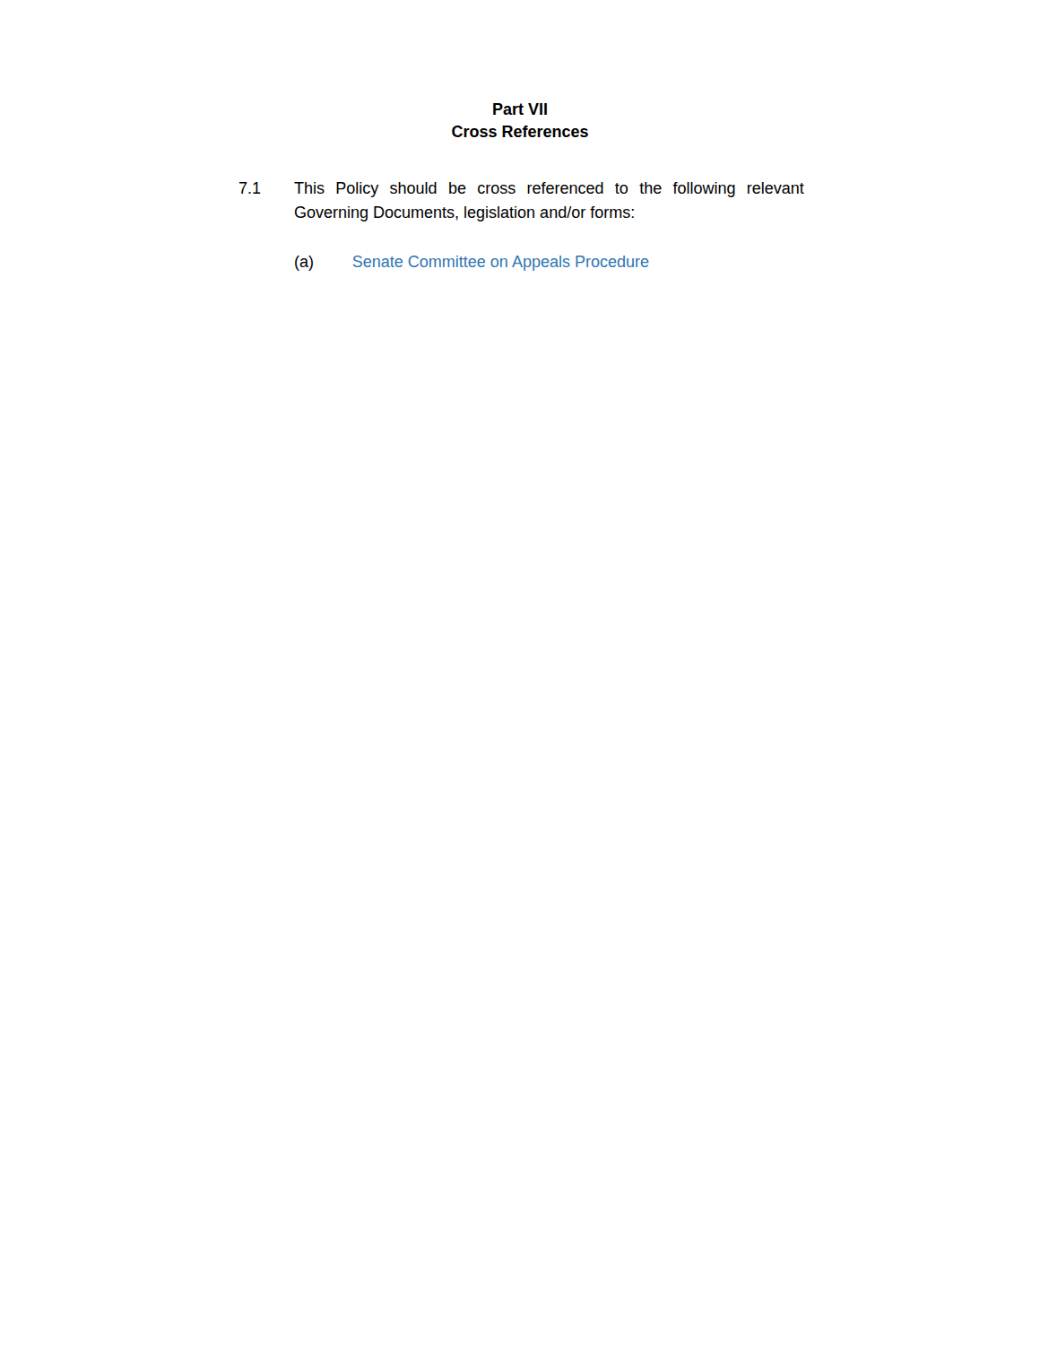Part VII
Cross References
7.1
This Policy should be cross referenced to the following relevant Governing Documents, legislation and/or forms:
(a)
Senate Committee on Appeals Procedure